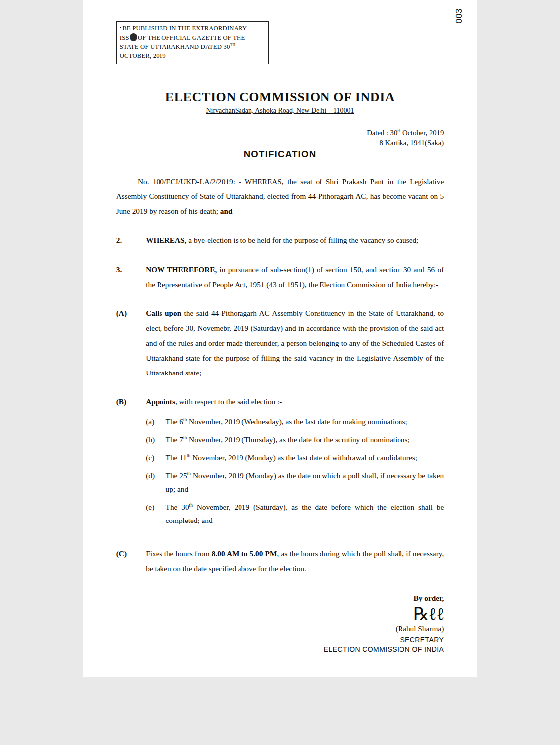003
BE PUBLISHED IN THE EXTRAORDINARY
ISS OF THE OFFICIAL GAZETTE OF THE
STATE OF UTTARAKHAND DATED 30TH
OCTOBER, 2019
Election Commission of India
NirvachanSadan, Ashoka Road, New Delhi – 110001
Dated : 30th October, 2019
8 Kartika, 1941(Saka)
NOTIFICATION
No. 100/ECI/UKD-LA/2/2019: - WHEREAS, the seat of Shri Prakash Pant in the Legislative Assembly Constituency of State of Uttarakhand, elected from 44-Pithoragarh AC, has become vacant on 5 June 2019 by reason of his death; and
2.
WHEREAS, a bye-election is to be held for the purpose of filling the vacancy so caused;
3.
NOW THEREFORE, in pursuance of sub-section(1) of section 150, and section 30 and 56 of the Representative of People Act, 1951 (43 of 1951), the Election Commission of India hereby:-
(A)
Calls upon the said 44-Pithoragarh AC Assembly Constituency in the State of Uttarakhand, to elect, before 30, Novemebr, 2019 (Saturday) and in accordance with the provision of the said act and of the rules and order made thereunder, a person belonging to any of the Scheduled Castes of Uttarakhand state for the purpose of filling the said vacancy in the Legislative Assembly of the Uttarakhand state;
(B)
Appoints, with respect to the said election :-
(a) The 6th November, 2019 (Wednesday), as the last date for making nominations;
(b) The 7th November, 2019 (Thursday), as the date for the scrutiny of nominations;
(c) The 11th November, 2019 (Monday) as the last date of withdrawal of candidatures;
(d) The 25th November, 2019 (Monday) as the date on which a poll shall, if necessary be taken up; and
(e) The 30th November, 2019 (Saturday), as the date before which the election shall be completed; and
(C)
Fixes the hours from 8.00 AM to 5.00 PM, as the hours during which the poll shall, if necessary, be taken on the date specified above for the election.
By order,
℞ℓℓ
(Rahul Sharma)
SECRETARY
ELECTION COMMISSION OF INDIA